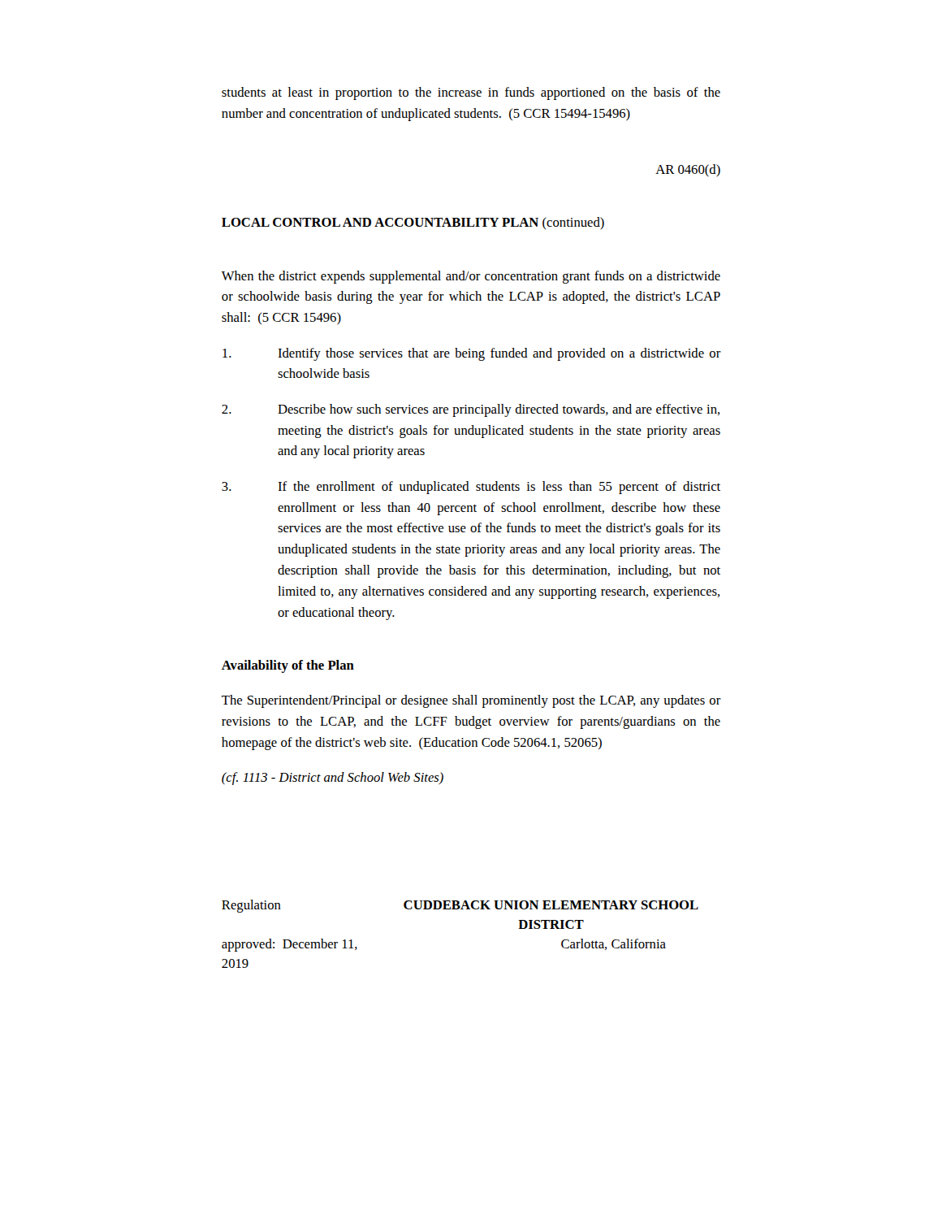students at least in proportion to the increase in funds apportioned on the basis of the number and concentration of unduplicated students. (5 CCR 15494-15496)
AR 0460(d)
LOCAL CONTROL AND ACCOUNTABILITY PLAN (continued)
When the district expends supplemental and/or concentration grant funds on a districtwide or schoolwide basis during the year for which the LCAP is adopted, the district's LCAP shall: (5 CCR 15496)
1. Identify those services that are being funded and provided on a districtwide or schoolwide basis
2. Describe how such services are principally directed towards, and are effective in, meeting the district's goals for unduplicated students in the state priority areas and any local priority areas
3. If the enrollment of unduplicated students is less than 55 percent of district enrollment or less than 40 percent of school enrollment, describe how these services are the most effective use of the funds to meet the district's goals for its unduplicated students in the state priority areas and any local priority areas. The description shall provide the basis for this determination, including, but not limited to, any alternatives considered and any supporting research, experiences, or educational theory.
Availability of the Plan
The Superintendent/Principal or designee shall prominently post the LCAP, any updates or revisions to the LCAP, and the LCFF budget overview for parents/guardians on the homepage of the district's web site. (Education Code 52064.1, 52065)
(cf. 1113 - District and School Web Sites)
Regulation
CUDDEBACK UNION ELEMENTARY SCHOOL DISTRICT
approved: December 11, 2019
Carlotta, California